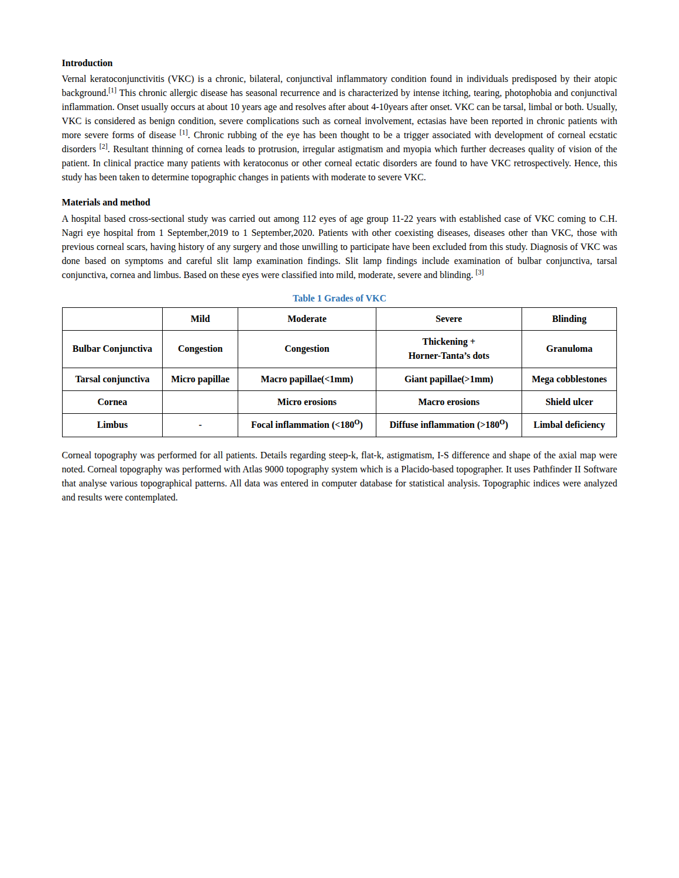Introduction
Vernal keratoconjunctivitis (VKC) is a chronic, bilateral, conjunctival inflammatory condition found in individuals predisposed by their atopic background.[1] This chronic allergic disease has seasonal recurrence and is characterized by intense itching, tearing, photophobia and conjunctival inflammation. Onset usually occurs at about 10 years age and resolves after about 4-10years after onset. VKC can be tarsal, limbal or both. Usually, VKC is considered as benign condition, severe complications such as corneal involvement, ectasias have been reported in chronic patients with more severe forms of disease [1]. Chronic rubbing of the eye has been thought to be a trigger associated with development of corneal ecstatic disorders [2]. Resultant thinning of cornea leads to protrusion, irregular astigmatism and myopia which further decreases quality of vision of the patient. In clinical practice many patients with keratoconus or other corneal ectatic disorders are found to have VKC retrospectively. Hence, this study has been taken to determine topographic changes in patients with moderate to severe VKC.
Materials and method
A hospital based cross-sectional study was carried out among 112 eyes of age group 11-22 years with established case of VKC coming to C.H. Nagri eye hospital from 1 September,2019 to 1 September,2020. Patients with other coexisting diseases, diseases other than VKC, those with previous corneal scars, having history of any surgery and those unwilling to participate have been excluded from this study. Diagnosis of VKC was done based on symptoms and careful slit lamp examination findings. Slit lamp findings include examination of bulbar conjunctiva, tarsal conjunctiva, cornea and limbus. Based on these eyes were classified into mild, moderate, severe and blinding. [3]
Table 1 Grades of VKC
| | Mild | Moderate | Severe | Blinding |
| Bulbar Conjunctiva | Congestion | Congestion | Thickening + Horner-Tanta’s dots | Granuloma |
| Tarsal conjunctiva | Micro papillae | Macro papillae(<1mm) | Giant papillae(>1mm) | Mega cobblestones |
| Cornea | | Micro erosions | Macro erosions | Shield ulcer |
| Limbus | - | Focal inflammation (<180 O ) | Diffuse inflammation (>180 O ) | Limbal deficiency |
Corneal topography was performed for all patients. Details regarding steep-k, flat-k, astigmatism, I-S difference and shape of the axial map were noted. Corneal topography was performed with Atlas 9000 topography system which is a Placido-based topographer. It uses Pathfinder II Software that analyse various topographical patterns. All data was entered in computer database for statistical analysis. Topographic indices were analyzed and results were contemplated.